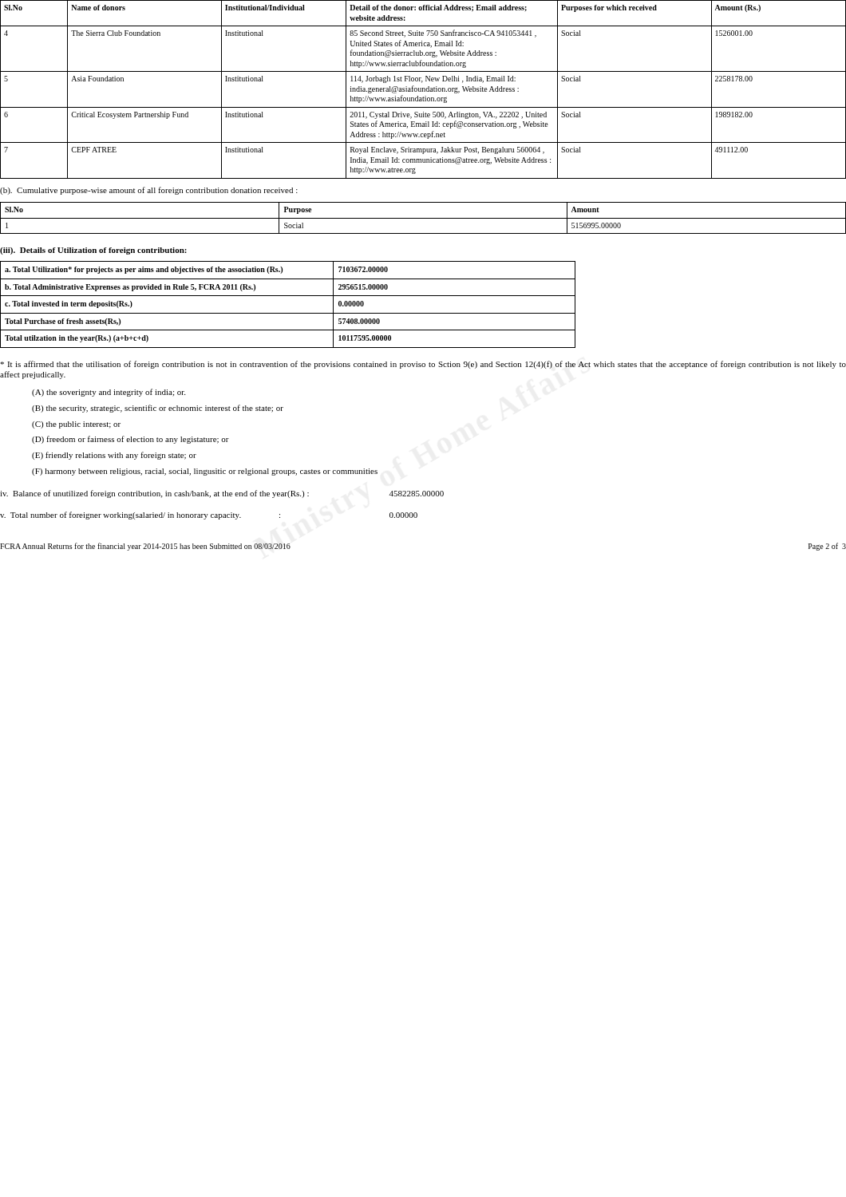Ministry of Home Affairs
| Sl.No | Name of donors | Institutional/Individual | Detail of the donor: official Address; Email address; website address: | Purposes for which received | Amount (Rs.) |
| --- | --- | --- | --- | --- | --- |
| 4 | The Sierra Club Foundation | Institutional | 85 Second Street, Suite 750 Sanfrancisco-CA 941053441 , United States of America, Email Id: foundation@sierraclub.org, Website Address : http://www.sierraclubfoundation.org | Social | 1526001.00 |
| 5 | Asia Foundation | Institutional | 114, Jorbagh 1st Floor, New Delhi , India, Email Id: india.general@asiafoundation.org, Website Address : http://www.asiafoundation.org | Social | 2258178.00 |
| 6 | Critical Ecosystem Partnership Fund | Institutional | 2011, Cystal Drive, Suite 500, Arlington, VA., 22202 , United States of America, Email Id: cepf@conservation.org , Website Address : http://www.cepf.net | Social | 1989182.00 |
| 7 | CEPF ATREE | Institutional | Royal Enclave, Srirampura, Jakkur Post, Bengaluru 560064 , India, Email Id: communications@atree.org, Website Address : http://www.atree.org | Social | 491112.00 |
(b). Cumulative purpose-wise amount of all foreign contribution donation received :
| Sl.No | Purpose | Amount |
| --- | --- | --- |
| 1 | Social | 5156995.00000 |
(iii). Details of Utilization of foreign contribution:
| a. Total Utilization* for projects as per aims and objectives of the association (Rs.) | 7103672.00000 |
| b. Total Administrative Exprenses as provided in Rule 5, FCRA 2011 (Rs.) | 2956515.00000 |
| c. Total invested in term deposits(Rs.) | 0.00000 |
| Total Purchase of fresh assets(Rs,) | 57408.00000 |
| Total utilzation in the year(Rs.) (a+b+c+d) | 10117595.00000 |
* It is affirmed that the utilisation of foreign contribution is not in contravention of the provisions contained in proviso to Sction 9(e) and Section 12(4)(f) of the Act which states that the acceptance of foreign contribution is not likely to affect prejudically.
(A) the soverignty and integrity of india; or.
(B) the security, strategic, scientific or echnomic interest of the state; or
(C) the public interest; or
(D) freedom or fairness of election to any legistature; or
(E) friendly relations with any foreign state; or
(F) harmony between religious, racial, social, lingusitic or relgional groups, castes or communities
iv. Balance of unutilized foreign contribution, in cash/bank, at the end of the year(Rs.) :
4582285.00000
v. Total number of foreigner working(salaried/ in honorary capacity. :
0.00000
FCRA Annual Returns for the financial year 2014-2015 has been Submitted on 08/03/2016
Page 2 of 3